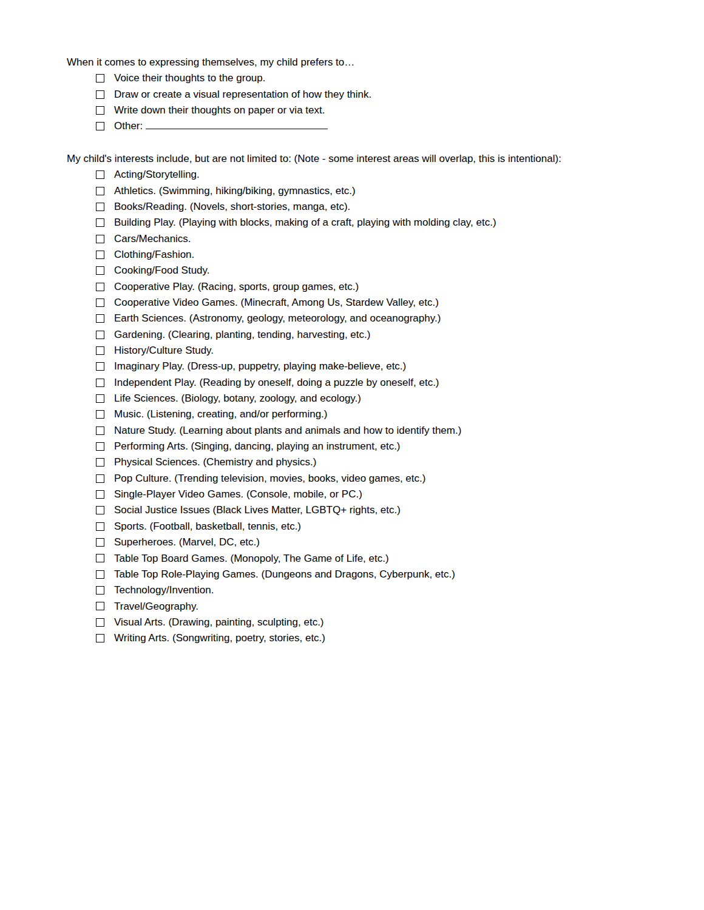When it comes to expressing themselves, my child prefers to…
Voice their thoughts to the group.
Draw or create a visual representation of how they think.
Write down their thoughts on paper or via text.
Other:
My child's interests include, but are not limited to: (Note - some interest areas will overlap, this is intentional):
Acting/Storytelling.
Athletics. (Swimming, hiking/biking, gymnastics, etc.)
Books/Reading. (Novels, short-stories, manga, etc).
Building Play. (Playing with blocks, making of a craft, playing with molding clay, etc.)
Cars/Mechanics.
Clothing/Fashion.
Cooking/Food Study.
Cooperative Play. (Racing, sports, group games, etc.)
Cooperative Video Games. (Minecraft, Among Us, Stardew Valley, etc.)
Earth Sciences. (Astronomy, geology, meteorology, and oceanography.)
Gardening. (Clearing, planting, tending, harvesting, etc.)
History/Culture Study.
Imaginary Play. (Dress-up, puppetry, playing make-believe, etc.)
Independent Play. (Reading by oneself, doing a puzzle by oneself, etc.)
Life Sciences. (Biology, botany, zoology, and ecology.)
Music. (Listening, creating, and/or performing.)
Nature Study. (Learning about plants and animals and how to identify them.)
Performing Arts. (Singing, dancing, playing an instrument, etc.)
Physical Sciences. (Chemistry and physics.)
Pop Culture. (Trending television, movies, books, video games, etc.)
Single-Player Video Games. (Console, mobile, or PC.)
Social Justice Issues (Black Lives Matter, LGBTQ+ rights, etc.)
Sports. (Football, basketball, tennis, etc.)
Superheroes. (Marvel, DC, etc.)
Table Top Board Games. (Monopoly, The Game of Life, etc.)
Table Top Role-Playing Games. (Dungeons and Dragons, Cyberpunk, etc.)
Technology/Invention.
Travel/Geography.
Visual Arts. (Drawing, painting, sculpting, etc.)
Writing Arts. (Songwriting, poetry, stories, etc.)